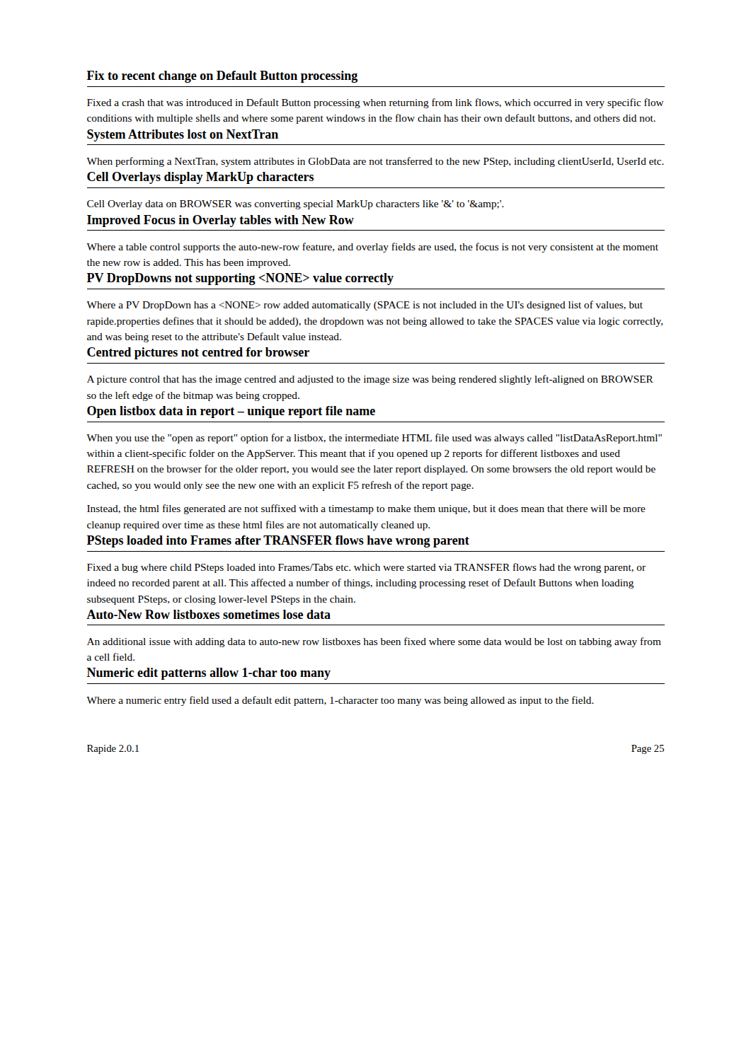Fix to recent change on Default Button processing
Fixed a crash that was introduced in Default Button processing when returning from link flows, which occurred in very specific flow conditions with multiple shells and where some parent windows in the flow chain has their own default buttons, and others did not.
System Attributes lost on NextTran
When performing a NextTran, system attributes in GlobData are not transferred to the new PStep, including clientUserId, UserId etc.
Cell Overlays display MarkUp characters
Cell Overlay data on BROWSER was converting special MarkUp characters like '&' to '&amp;'.
Improved Focus in Overlay tables with New Row
Where a table control supports the auto-new-row feature, and overlay fields are used, the focus is not very consistent at the moment the new row is added. This has been improved.
PV DropDowns not supporting <NONE> value correctly
Where a PV DropDown has a <NONE> row added automatically (SPACE is not included in the UI's designed list of values, but rapide.properties defines that it should be added), the dropdown was not being allowed to take the SPACES value via logic correctly, and was being reset to the attribute's Default value instead.
Centred pictures not centred for browser
A picture control that has the image centred and adjusted to the image size was being rendered slightly left-aligned on BROWSER so the left edge of the bitmap was being cropped.
Open listbox data in report – unique report file name
When you use the "open as report" option for a listbox, the intermediate HTML file used was always called "listDataAsReport.html" within a client-specific folder on the AppServer. This meant that if you opened up 2 reports for different listboxes and used REFRESH on the browser for the older report, you would see the later report displayed. On some browsers the old report would be cached, so you would only see the new one with an explicit F5 refresh of the report page.
Instead, the html files generated are not suffixed with a timestamp to make them unique, but it does mean that there will be more cleanup required over time as these html files are not automatically cleaned up.
PSteps loaded into Frames after TRANSFER flows have wrong parent
Fixed a bug where child PSteps loaded into Frames/Tabs etc. which were started via TRANSFER flows had the wrong parent, or indeed no recorded parent at all. This affected a number of things, including processing reset of Default Buttons when loading subsequent PSteps, or closing lower-level PSteps in the chain.
Auto-New Row listboxes sometimes lose data
An additional issue with adding data to auto-new row listboxes has been fixed where some data would be lost on tabbing away from a cell field.
Numeric edit patterns allow 1-char too many
Where a numeric entry field used a default edit pattern, 1-character too many was being allowed as input to the field.
Rapide 2.0.1 Page 25